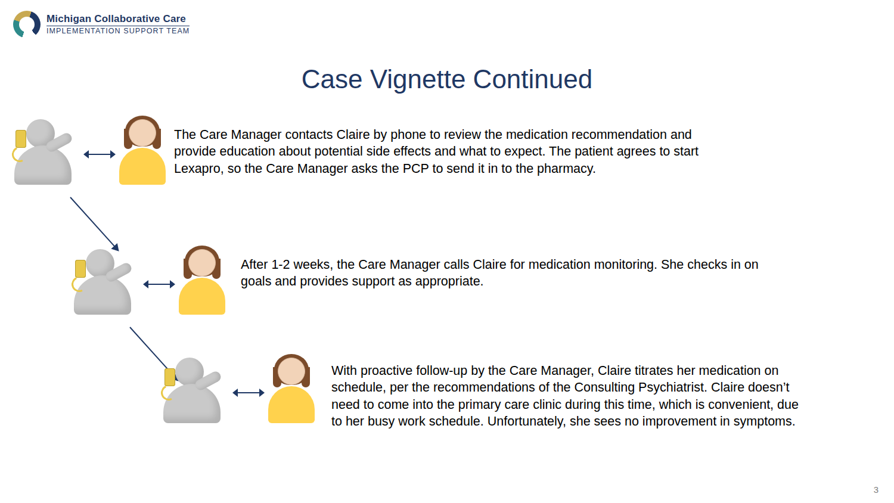Michigan Collaborative Care
IMPLEMENTATION SUPPORT TEAM
Case Vignette Continued
The Care Manager contacts Claire by phone to review the medication recommendation and provide education about potential side effects and what to expect. The patient agrees to start Lexapro, so the Care Manager asks the PCP to send it in to the pharmacy.
After 1-2 weeks, the Care Manager calls Claire for medication monitoring. She checks in on goals and provides support as appropriate.
With proactive follow-up by the Care Manager, Claire titrates her medication on schedule, per the recommendations of the Consulting Psychiatrist. Claire doesn’t need to come into the primary care clinic during this time, which is convenient, due to her busy work schedule. Unfortunately, she sees no improvement in symptoms.
3